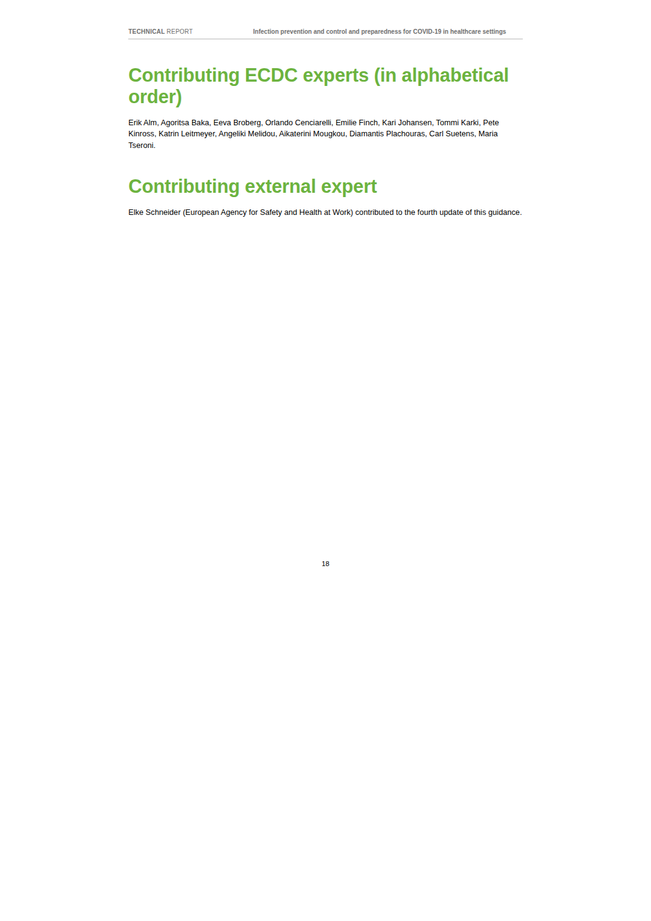TECHNICAL REPORT
Infection prevention and control and preparedness for COVID-19 in healthcare settings
Contributing ECDC experts (in alphabetical order)
Erik Alm, Agoritsa Baka, Eeva Broberg, Orlando Cenciarelli, Emilie Finch, Kari Johansen, Tommi Karki, Pete Kinross, Katrin Leitmeyer, Angeliki Melidou, Aikaterini Mougkou, Diamantis Plachouras, Carl Suetens, Maria Tseroni.
Contributing external expert
Elke Schneider (European Agency for Safety and Health at Work) contributed to the fourth update of this guidance.
18